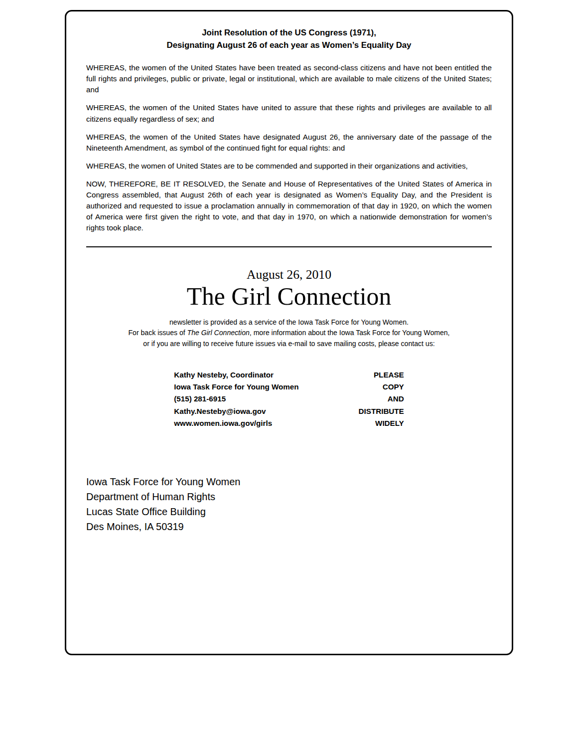Joint Resolution of the US Congress (1971),
Designating August 26 of each year as Women’s Equality Day
WHEREAS, the women of the United States have been treated as second-class citizens and have not been entitled the full rights and privileges, public or private, legal or institutional, which are available to male citizens of the United States; and
WHEREAS, the women of the United States have united to assure that these rights and privileges are available to all citizens equally regardless of sex; and
WHEREAS, the women of the United States have designated August 26, the anniversary date of the passage of the Nineteenth Amendment, as symbol of the continued fight for equal rights: and
WHEREAS, the women of United States are to be commended and supported in their organizations and activities,
NOW, THEREFORE, BE IT RESOLVED, the Senate and House of Representatives of the United States of America in Congress assembled, that August 26th of each year is designated as Women’s Equality Day, and the President is authorized and requested to issue a proclamation annually in commemoration of that day in 1920, on which the women of America were first given the right to vote, and that day in 1970, on which a nationwide demonstration for women’s rights took place.
August 26, 2010
The Girl Connection
newsletter is provided as a service of the Iowa Task Force for Young Women.
For back issues of The Girl Connection, more information about the Iowa Task Force for Young Women,
or if you are willing to receive future issues via e-mail to save mailing costs, please contact us:
Kathy Nesteby, Coordinator
Iowa Task Force for Young Women
(515) 281-6915
Kathy.Nesteby@iowa.gov
www.women.iowa.gov/girls
PLEASE
COPY
AND
DISTRIBUTE
WIDELY
Iowa Task Force for Young Women
Department of Human Rights
Lucas State Office Building
Des Moines, IA 50319